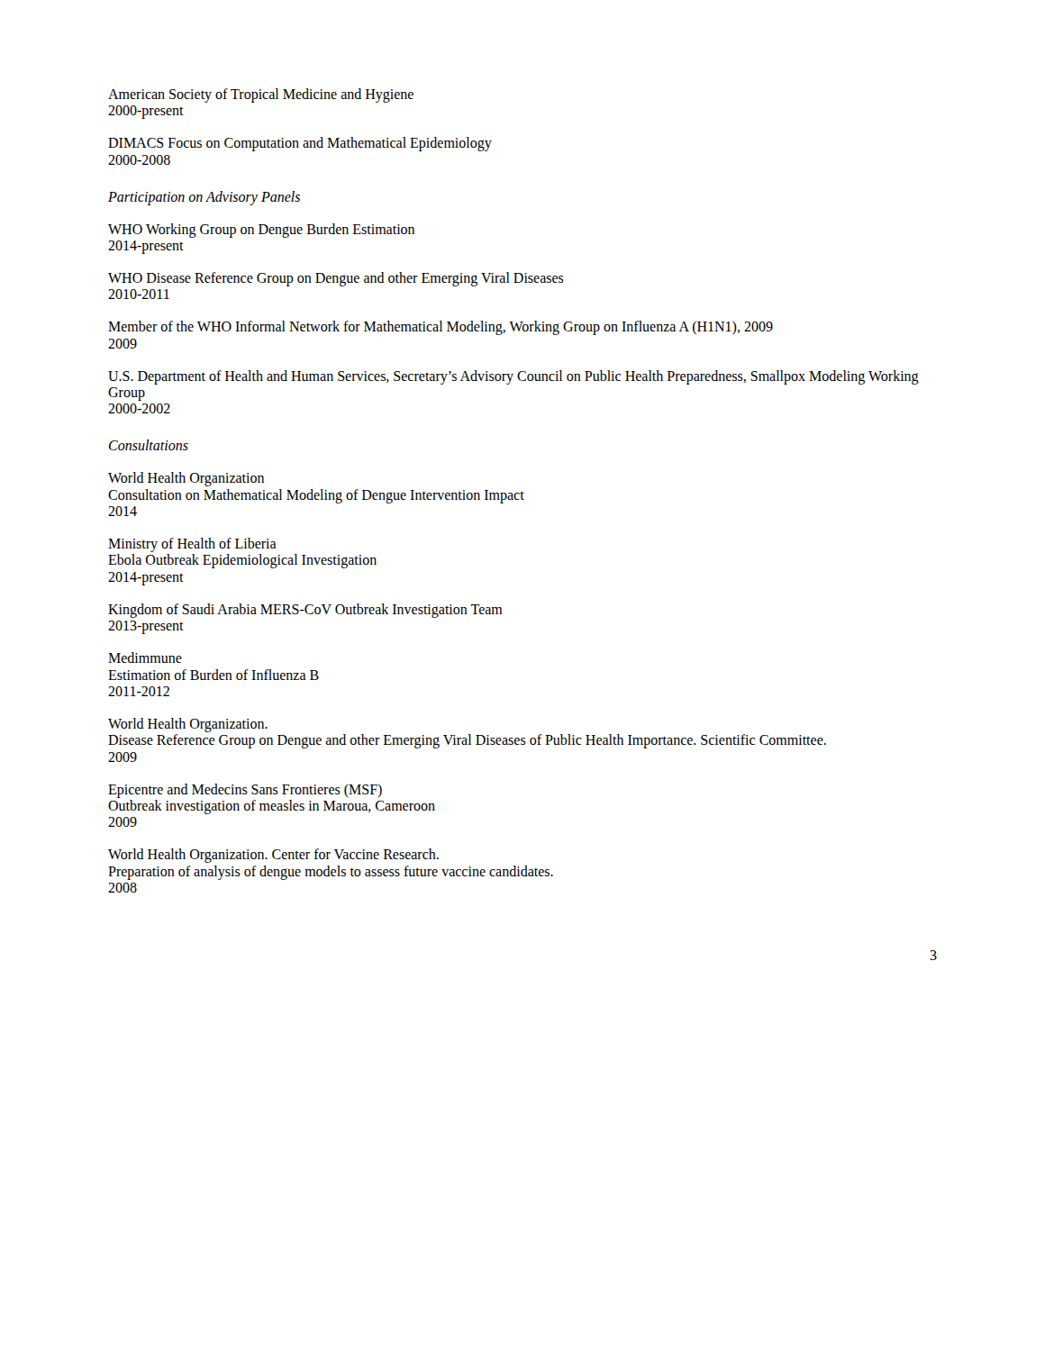American Society of Tropical Medicine and Hygiene
2000-present
DIMACS Focus on Computation and Mathematical Epidemiology
2000-2008
Participation on Advisory Panels
WHO Working Group on Dengue Burden Estimation
2014-present
WHO Disease Reference Group on Dengue and other Emerging Viral Diseases
2010-2011
Member of the WHO Informal Network for Mathematical Modeling, Working Group on Influenza A (H1N1), 2009
2009
U.S. Department of Health and Human Services, Secretary’s Advisory Council on Public Health Preparedness, Smallpox Modeling Working Group
2000-2002
Consultations
World Health Organization
Consultation on Mathematical Modeling of Dengue Intervention Impact
2014
Ministry of Health of Liberia
Ebola Outbreak Epidemiological Investigation
2014-present
Kingdom of Saudi Arabia MERS-CoV Outbreak Investigation Team
2013-present
Medimmune
Estimation of Burden of Influenza B
2011-2012
World Health Organization.
Disease Reference Group on Dengue and other Emerging Viral Diseases of Public Health Importance. Scientific Committee.
2009
Epicentre and Medecins Sans Frontieres (MSF)
Outbreak investigation of measles in Maroua, Cameroon
2009
World Health Organization. Center for Vaccine Research.
Preparation of analysis of dengue models to assess future vaccine candidates.
2008
3